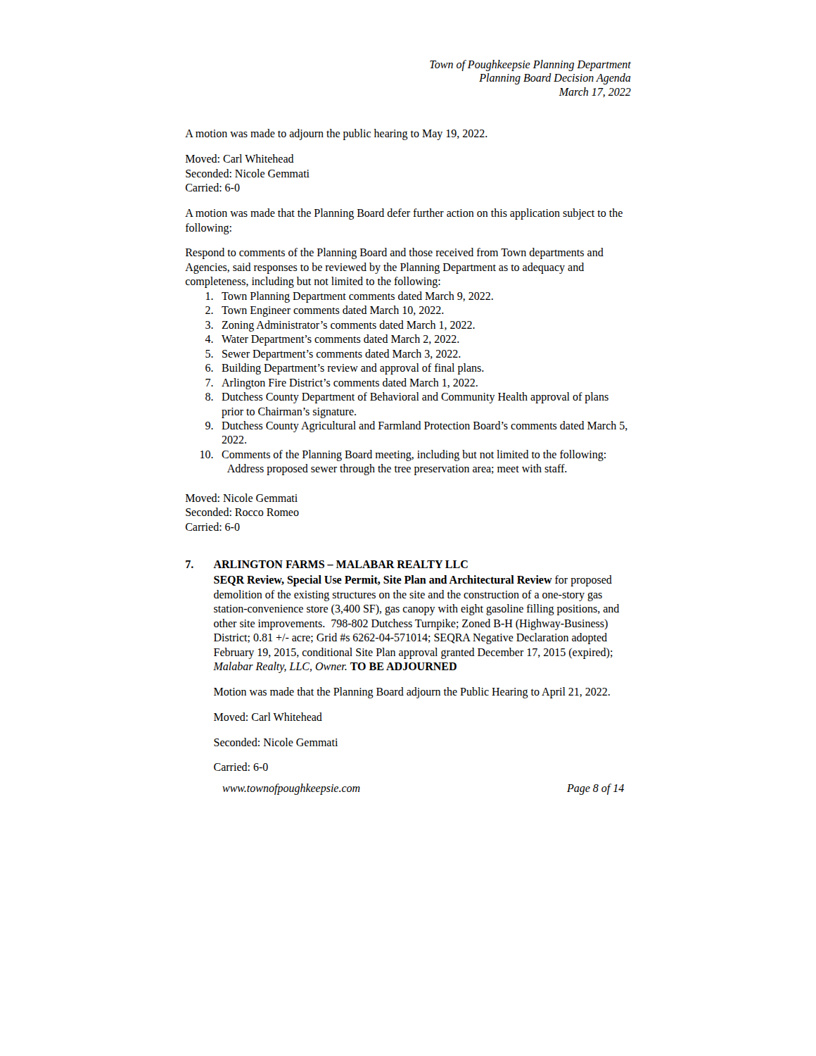Town of Poughkeepsie Planning Department
Planning Board Decision Agenda
March 17, 2022
A motion was made to adjourn the public hearing to May 19, 2022.
Moved: Carl Whitehead
Seconded: Nicole Gemmati
Carried: 6-0
A motion was made that the Planning Board defer further action on this application subject to the following:
Respond to comments of the Planning Board and those received from Town departments and Agencies, said responses to be reviewed by the Planning Department as to adequacy and completeness, including but not limited to the following:
1. Town Planning Department comments dated March 9, 2022.
2. Town Engineer comments dated March 10, 2022.
3. Zoning Administrator’s comments dated March 1, 2022.
4. Water Department’s comments dated March 2, 2022.
5. Sewer Department’s comments dated March 3, 2022.
6. Building Department’s review and approval of final plans.
7. Arlington Fire District’s comments dated March 1, 2022.
8. Dutchess County Department of Behavioral and Community Health approval of plans prior to Chairman’s signature.
9. Dutchess County Agricultural and Farmland Protection Board’s comments dated March 5, 2022.
10. Comments of the Planning Board meeting, including but not limited to the following:
Address proposed sewer through the tree preservation area; meet with staff.
Moved: Nicole Gemmati
Seconded: Rocco Romeo
Carried: 6-0
7.
ARLINGTON FARMS – MALABAR REALTY LLC
SEQR Review, Special Use Permit, Site Plan and Architectural Review for proposed demolition of the existing structures on the site and the construction of a one-story gas station-convenience store (3,400 SF), gas canopy with eight gasoline filling positions, and other site improvements. 798-802 Dutchess Turnpike; Zoned B-H (Highway-Business) District; 0.81 +/- acre; Grid #s 6262-04-571014; SEQRA Negative Declaration adopted February 19, 2015, conditional Site Plan approval granted December 17, 2015 (expired); Malabar Realty, LLC, Owner. TO BE ADJOURNED
Motion was made that the Planning Board adjourn the Public Hearing to April 21, 2022.
Moved: Carl Whitehead
Seconded: Nicole Gemmati
Carried: 6-0
www.townofpoughkeepsie.com
Page 8 of 14